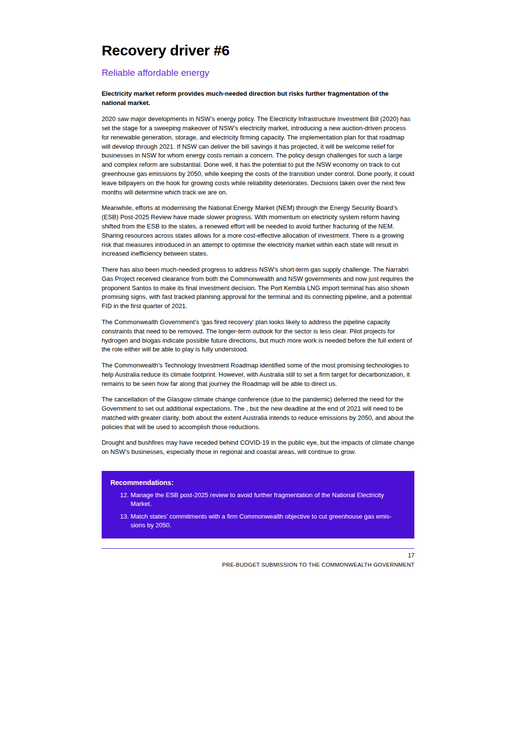Recovery driver #6
Reliable affordable energy
Electricity market reform provides much-needed direction but risks further fragmentation of the national market.
2020 saw major developments in NSW’s energy policy. The Electricity Infrastructure Investment Bill (2020) has set the stage for a sweeping makeover of NSW’s electricity market, introducing a new auction-driven process for renewable generation, storage, and electricity firming capacity. The implementation plan for that roadmap will develop through 2021. If NSW can deliver the bill savings it has projected, it will be welcome relief for businesses in NSW for whom energy costs remain a concern. The policy design challenges for such a large and complex reform are substantial. Done well, it has the potential to put the NSW economy on track to cut greenhouse gas emissions by 2050, while keeping the costs of the transition under control. Done poorly, it could leave billpayers on the hook for growing costs while reliability deteriorates. Decisions taken over the next few months will determine which track we are on.
Meanwhile, efforts at modernising the National Energy Market (NEM) through the Energy Security Board’s (ESB) Post-2025 Review have made slower progress. With momentum on electricity system reform having shifted from the ESB to the states, a renewed effort will be needed to avoid further fracturing of the NEM. Sharing resources across states allows for a more cost-effective allocation of investment. There is a growing risk that measures introduced in an attempt to optimise the electricity market within each state will result in increased inefficiency between states.
There has also been much-needed progress to address NSW’s short-term gas supply challenge. The Narrabri Gas Project received clearance from both the Commonwealth and NSW governments and now just requires the proponent Santos to make its final investment decision. The Port Kembla LNG import terminal has also shown promising signs, with fast tracked planning approval for the terminal and its connecting pipeline, and a potential FID in the first quarter of 2021.
The Commonwealth Government’s ‘gas fired recovery’ plan looks likely to address the pipeline capacity constraints that need to be removed. The longer-term outlook for the sector is less clear. Pilot projects for hydrogen and biogas indicate possible future directions, but much more work is needed before the full extent of the role either will be able to play is fully understood.
The Commonwealth’s Technology Investment Roadmap identified some of the most promising technologies to help Australia reduce its climate footprint. However, with Australia still to set a firm target for decarbonization, it remains to be seen how far along that journey the Roadmap will be able to direct us.
The cancellation of the Glasgow climate change conference (due to the pandemic) deferred the need for the Government to set out additional expectations. The , but the new deadline at the end of 2021 will need to be matched with greater clarity, both about the extent Australia intends to reduce emissions by 2050, and about the policies that will be used to accomplish those reductions.
Drought and bushfires may have receded behind COVID-19 in the public eye, but the impacts of climate change on NSW’s businesses, especially those in regional and coastal areas, will continue to grow.
Recommendations:
Manage the ESB post-2025 review to avoid further fragmentation of the National Electricity Market.
Match states’ commitments with a firm Commonwealth objective to cut greenhouse gas emis-sions by 2050.
17
PRE-BUDGET SUBMISSION TO THE COMMONWEALTH GOVERNMENT